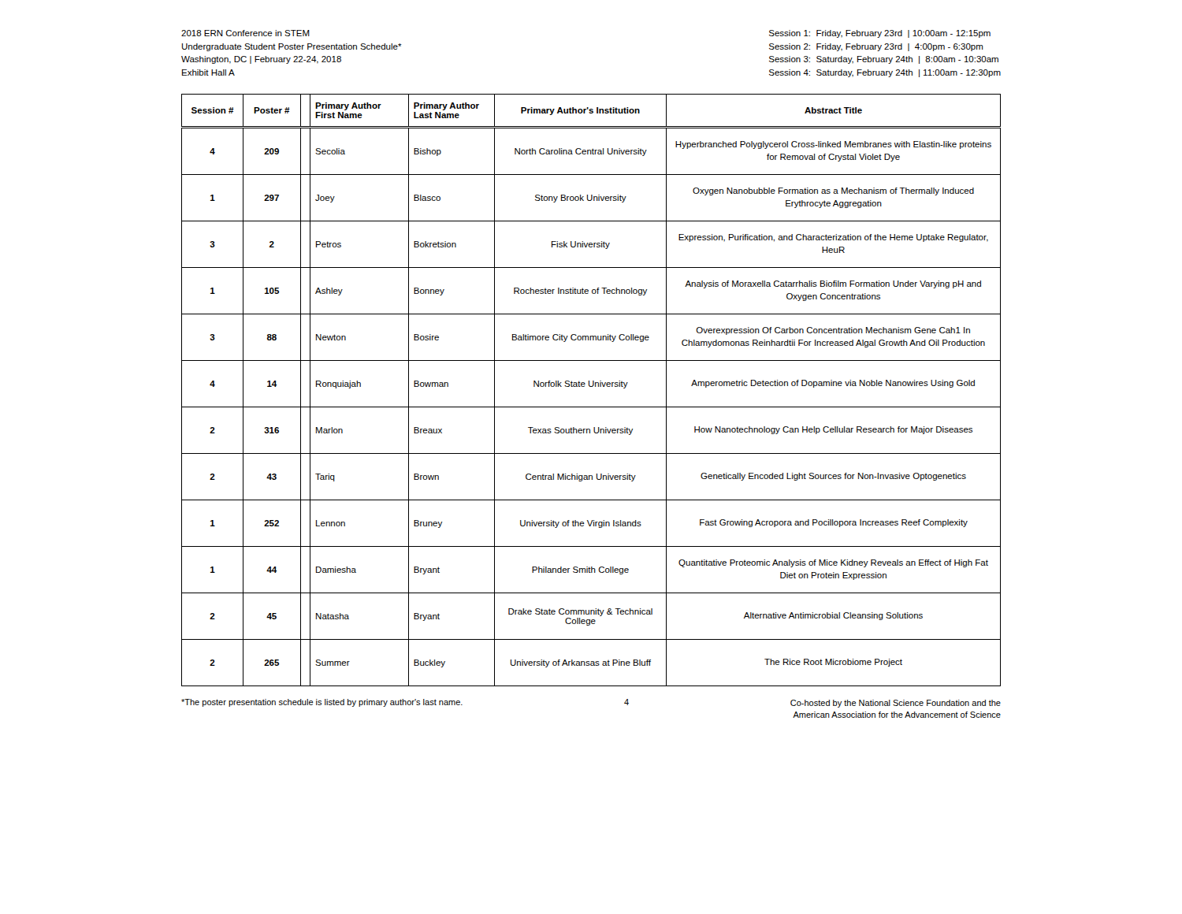2018 ERN Conference in STEM
Undergraduate Student Poster Presentation Schedule*
Washington, DC | February 22-24, 2018
Exhibit Hall A
Session 1: Friday, February 23rd | 10:00am - 12:15pm
Session 2: Friday, February 23rd | 4:00pm - 6:30pm
Session 3: Saturday, February 24th | 8:00am - 10:30am
Session 4: Saturday, February 24th | 11:00am - 12:30pm
| Session # | Poster # | | Primary Author First Name | Primary Author Last Name | Primary Author's Institution | Abstract Title |
| --- | --- | --- | --- | --- | --- | --- |
| 4 | 209 | | Secolia | Bishop | North Carolina Central University | Hyperbranched Polyglycerol Cross-linked Membranes with Elastin-like proteins for Removal of Crystal Violet Dye |
| 1 | 297 | | Joey | Blasco | Stony Brook University | Oxygen Nanobubble Formation as a Mechanism of Thermally Induced Erythrocyte Aggregation |
| 3 | 2 | | Petros | Bokretsion | Fisk University | Expression, Purification, and Characterization of the Heme Uptake Regulator, HeuR |
| 1 | 105 | | Ashley | Bonney | Rochester Institute of Technology | Analysis of Moraxella Catarrhalis Biofilm Formation Under Varying pH and Oxygen Concentrations |
| 3 | 88 | | Newton | Bosire | Baltimore City Community College | Overexpression Of Carbon Concentration Mechanism Gene Cah1 In Chlamydomonas Reinhardtii For Increased Algal Growth And Oil Production |
| 4 | 14 | | Ronquiajah | Bowman | Norfolk State University | Amperometric Detection of Dopamine via Noble Nanowires Using Gold |
| 2 | 316 | | Marlon | Breaux | Texas Southern University | How Nanotechnology Can Help Cellular Research for Major Diseases |
| 2 | 43 | | Tariq | Brown | Central Michigan University | Genetically Encoded Light Sources for Non-Invasive Optogenetics |
| 1 | 252 | | Lennon | Bruney | University of the Virgin Islands | Fast Growing Acropora and Pocillopora Increases Reef Complexity |
| 1 | 44 | | Damiesha | Bryant | Philander Smith College | Quantitative Proteomic Analysis of Mice Kidney Reveals an Effect of High Fat Diet on Protein Expression |
| 2 | 45 | | Natasha | Bryant | Drake State Community & Technical College | Alternative Antimicrobial Cleansing Solutions |
| 2 | 265 | | Summer | Buckley | University of Arkansas at Pine Bluff | The Rice Root Microbiome Project |
*The poster presentation schedule is listed by primary author's last name.
4
Co-hosted by the National Science Foundation and the
American Association for the Advancement of Science